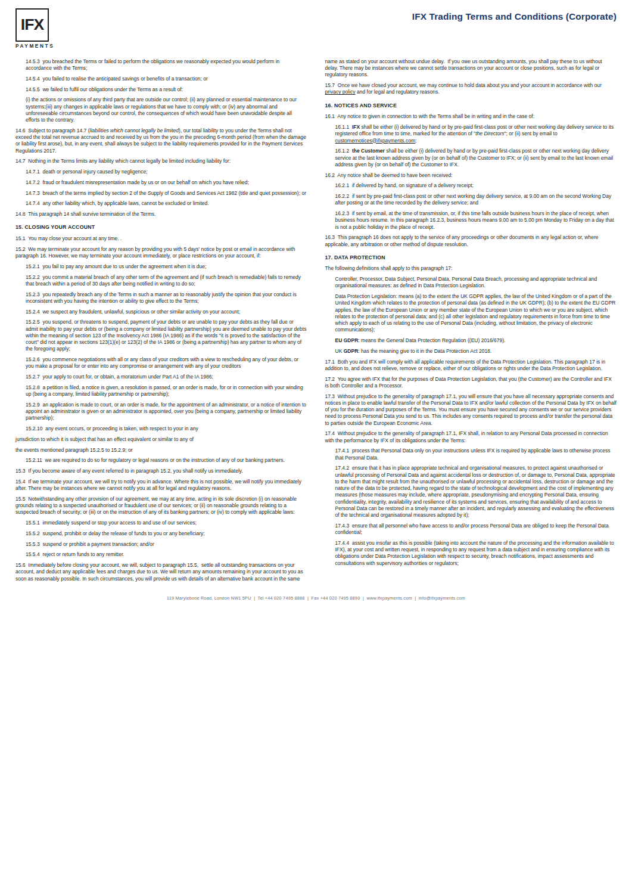IFX
PAYMENTS
IFX Trading Terms and Conditions (Corporate)
14.5.3 you breached the Terms or failed to perform the obligations we reasonably expected you would perform in accordance with the Terms;
14.5.4 you failed to realise the anticipated savings or benefits of a transaction; or
14.5.5 we failed to fulfil our obligations under the Terms as a result of:
(i) the actions or omissions of any third party that are outside our control; (ii) any planned or essential maintenance to our systems;(iii) any changes in applicable laws or regulations that we have to comply with; or (iv) any abnormal and unforeseeable circumstances beyond our control, the consequences of which would have been unavoidable despite all efforts to the contrary.
14.6 Subject to paragraph 14.7 (liabilities which cannot legally be limited), our total liability to you under the Terms shall not exceed the total net revenue accrued to and received by us from the you in the preceding 6-month period (from when the damage or liability first arose), but, in any event, shall always be subject to the liability requirements provided for in the Payment Services Regulations 2017.
14.7 Nothing in the Terms limits any liability which cannot legally be limited including liability for:
14.7.1 death or personal injury caused by negligence;
14.7.2 fraud or fraudulent misrepresentation made by us or on our behalf on which you have relied;
14.7.3 breach of the terms implied by section 2 of the Supply of Goods and Services Act 1982 (title and quiet possession); or
14.7.4 any other liability which, by applicable laws, cannot be excluded or limited.
14.8 This paragraph 14 shall survive termination of the Terms.
15. Closing your account
15.1 You may close your account at any time. .
15.2 We may terminate your account for any reason by providing you with 5 days' notice by post or email in accordance with paragraph 16. However, we may terminate your account immediately, or place restrictions on your account, if:
15.2.1 you fail to pay any amount due to us under the agreement when it is due;
15.2.2 you commit a material breach of any other term of the agreement and (if such breach is remediable) fails to remedy that breach within a period of 30 days after being notified in writing to do so;
15.2.3 you repeatedly breach any of the Terms in such a manner as to reasonably justify the opinion that your conduct is inconsistent with you having the intention or ability to give effect to the Terms;
15.2.4 we suspect any fraudulent, unlawful, suspicious or other similar activity on your account;
15.2.5 you suspend, or threatens to suspend, payment of your debts or are unable to pay your debts as they fall due or admit inability to pay your debts or (being a company or limited liability partnership) you are deemed unable to pay your debts within the meaning of section 123 of the Insolvency Act 1986 (IA 1986) as if the words "it is proved to the satisfaction of the court" did not appear in sections 123(1)(e) or 123(2) of the IA 1986 or (being a partnership) has any partner to whom any of the foregoing apply;
15.2.6 you commence negotiations with all or any class of your creditors with a view to rescheduling any of your debts, or you make a proposal for or enter into any compromise or arrangement with any of your creditors
15.2.7 your apply to court for, or obtain, a moratorium under Part A1 of the IA 1986;
15.2.8 a petition is filed, a notice is given, a resolution is passed, or an order is made, for or in connection with your winding up (being a company, limited liability partnership or partnership);
15.2.9 an application is made to court, or an order is made, for the appointment of an administrator, or a notice of intention to appoint an administrator is given or an administrator is appointed, over you (being a company, partnership or limited liability partnership);
15.2.10 any event occurs, or proceeding is taken, with respect to your in any
jurisdiction to which it is subject that has an effect equivalent or similar to any of
the events mentioned paragraph 15.2.5 to 15.2.9; or
15.2.11 we are required to do so for regulatory or legal reasons or on the instruction of any of our banking partners.
15.3 If you become aware of any event referred to in paragraph 15.2, you shall notify us immediately.
15.4 If we terminate your account, we will try to notify you in advance. Where this is not possible, we will notify you immediately after. There may be instances where we cannot notify you at all for legal and regulatory reasons.
15.5 Notwithstanding any other provision of our agreement, we may at any time, acting in its sole discretion (i) on reasonable grounds relating to a suspected unauthorised or fraudulent use of our services; or (ii) on reasonable grounds relating to a suspected breach of security; or (iii) or on the instruction of any of its banking partners; or (iv) to comply with applicable laws:
15.5.1 immediately suspend or stop your access to and use of our services;
15.5.2 suspend, prohibit or delay the release of funds to you or any beneficiary;
15.5.3 suspend or prohibit a payment transaction; and/or
15.5.4 reject or return funds to any remitter.
15.6 Immediately before closing your account, we will, subject to paragraph 15.5, settle all outstanding transactions on your account, and deduct any applicable fees and charges due to us. We will return any amounts remaining in your account to you as soon as reasonably possible. In such circumstances, you will provide us with details of an alternative bank account in the same
name as stated on your account without undue delay. If you owe us outstanding amounts, you shall pay these to us without delay. There may be instances where we cannot settle transactions on your account or close positions, such as for legal or regulatory reasons.
15.7 Once we have closed your account, we may continue to hold data about you and your account in accordance with our privacy policy and for legal and regulatory reasons.
16. Notices and service
16.1 Any notice to given in connection to with the Terms shall be in writing and in the case of:
16.1.1 IFX shall be either (i) delivered by hand or by pre-paid first-class post or other next working day delivery service to its registered office from time to time, marked for the attention of "the Directors"; or (ii) sent by email to customernotices@ifxpayments.com;
16.1.2 the Customer shall be either (i) delivered by hand or by pre-paid first-class post or other next working day delivery service at the last known address given by (or on behalf of) the Customer to IFX; or (ii) sent by email to the last known email address given by (or on behalf of) the Customer to IFX.
16.2 Any notice shall be deemed to have been received:
16.2.1 if delivered by hand, on signature of a delivery receipt;
16.2.2 if sent by pre-paid first-class post or other next working day delivery service, at 9.00 am on the second Working Day after posting or at the time recorded by the delivery service; and
16.2.3 if sent by email, at the time of transmission, or, if this time falls outside business hours in the place of receipt, when business hours resume. In this paragraph 16.2.3, business hours means 9.00 am to 5.00 pm Monday to Friday on a day that is not a public holiday in the place of receipt.
16.3 This paragraph 16 does not apply to the service of any proceedings or other documents in any legal action or, where applicable, any arbitration or other method of dispute resolution.
17. Data protection
The following definitions shall apply to this paragraph 17:
Controller, Processor, Data Subject, Personal Data, Personal Data Breach, processing and appropriate technical and organisational measures: as defined in Data Protection Legislation.
Data Protection Legislation: means (a) to the extent the UK GDPR applies, the law of the United Kingdom or of a part of the United Kingdom which relates to the protection of personal data (as defined in the UK GDPR); (b) to the extent the EU GDPR applies, the law of the European Union or any member state of the European Union to which we or you are subject, which relates to the protection of personal data; and (c) all other legislation and regulatory requirements in force from time to time which apply to each of us relating to the use of Personal Data (including, without limitation, the privacy of electronic communications);
EU GDPR: means the General Data Protection Regulation ((EU) 2016/679).
UK GDPR: has the meaning give to it in the Data Protection Act 2018.
17.1 Both you and IFX will comply with all applicable requirements of the Data Protection Legislation. This paragraph 17 is in addition to, and does not relieve, remove or replace, either of our obligations or rights under the Data Protection Legislation.
17.2 You agree with IFX that for the purposes of Data Protection Legislation, that you (the Customer) are the Controller and IFX is both Controller and a Processor.
17.3 Without prejudice to the generality of paragraph 17.1, you will ensure that you have all necessary appropriate consents and notices in place to enable lawful transfer of the Personal Data to IFX and/or lawful collection of the Personal Data by IFX on behalf of you for the duration and purposes of the Terms. You must ensure you have secured any consents we or our service providers need to process Personal Data you send to us. This includes any consents required to process and/or transfer the personal data to parties outside the European Economic Area.
17.4 Without prejudice to the generality of paragraph 17.1, IFX shall, in relation to any Personal Data processed in connection with the performance by IFX of its obligations under the Terms:
17.4.1 process that Personal Data only on your instructions unless IFX is required by applicable laws to otherwise process that Personal Data.
17.4.2 ensure that it has in place appropriate technical and organisational measures, to protect against unauthorised or unlawful processing of Personal Data and against accidental loss or destruction of, or damage to, Personal Data, appropriate to the harm that might result from the unauthorised or unlawful processing or accidental loss, destruction or damage and the nature of the data to be protected, having regard to the state of technological development and the cost of implementing any measures (those measures may include, where appropriate, pseudonymising and encrypting Personal Data, ensuring confidentiality, integrity, availability and resilience of its systems and services, ensuring that availability of and access to Personal Data can be restored in a timely manner after an incident, and regularly assessing and evaluating the effectiveness of the technical and organisational measures adopted by it);
17.4.3 ensure that all personnel who have access to and/or process Personal Data are obliged to keep the Personal Data confidential;
17.4.4 assist you insofar as this is possible (taking into account the nature of the processing and the information available to IFX), at your cost and written request, in responding to any request from a data subject and in ensuring compliance with its obligations under Data Protection Legislation with respect to security, breach notifications, impact assessments and consultations with supervisory authorities or regulators;
119 Marylebone Road, London NW1 5PU | Tel +44 020 7495 8888 | Fax +44 020 7495 8890 | www.ifxpayments.com | info@ifxpayments.com